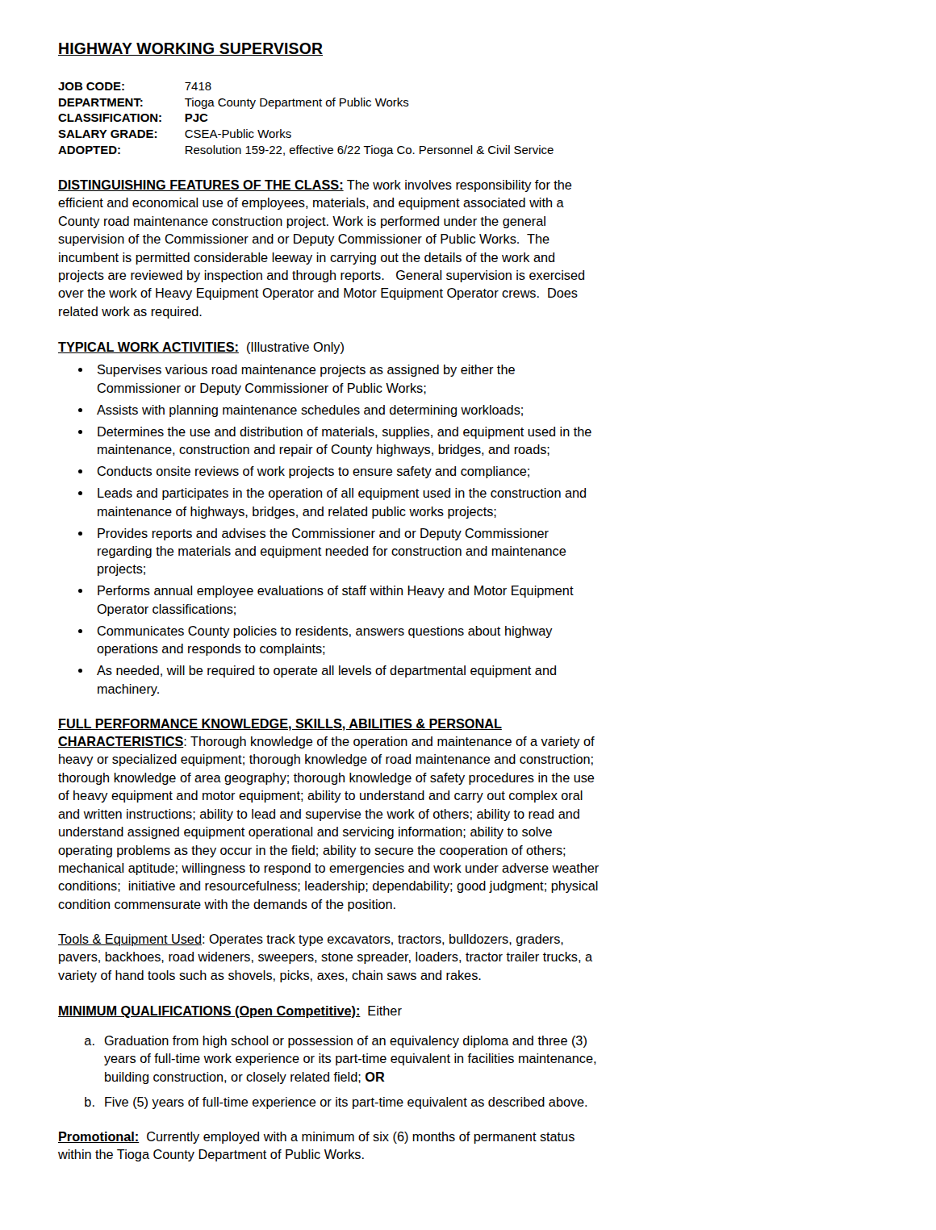HIGHWAY WORKING SUPERVISOR
Job Code:
7418
Department:
Tioga County Department of Public Works
Classification:
PJC
Salary Grade:
CSEA-Public Works
Adopted:
Resolution 159-22, effective 6/22 Tioga Co. Personnel & Civil Service
DISTINGUISHING FEATURES OF THE CLASS: The work involves responsibility for the efficient and economical use of employees, materials, and equipment associated with a County road maintenance construction project. Work is performed under the general supervision of the Commissioner and or Deputy Commissioner of Public Works. The incumbent is permitted considerable leeway in carrying out the details of the work and projects are reviewed by inspection and through reports. General supervision is exercised over the work of Heavy Equipment Operator and Motor Equipment Operator crews. Does related work as required.
TYPICAL WORK ACTIVITIES: (Illustrative Only)
Supervises various road maintenance projects as assigned by either the Commissioner or Deputy Commissioner of Public Works;
Assists with planning maintenance schedules and determining workloads;
Determines the use and distribution of materials, supplies, and equipment used in the maintenance, construction and repair of County highways, bridges, and roads;
Conducts onsite reviews of work projects to ensure safety and compliance;
Leads and participates in the operation of all equipment used in the construction and maintenance of highways, bridges, and related public works projects;
Provides reports and advises the Commissioner and or Deputy Commissioner regarding the materials and equipment needed for construction and maintenance projects;
Performs annual employee evaluations of staff within Heavy and Motor Equipment Operator classifications;
Communicates County policies to residents, answers questions about highway operations and responds to complaints;
As needed, will be required to operate all levels of departmental equipment and machinery.
FULL PERFORMANCE KNOWLEDGE, SKILLS, ABILITIES & PERSONAL CHARACTERISTICS: Thorough knowledge of the operation and maintenance of a variety of heavy or specialized equipment; thorough knowledge of road maintenance and construction; thorough knowledge of area geography; thorough knowledge of safety procedures in the use of heavy equipment and motor equipment; ability to understand and carry out complex oral and written instructions; ability to lead and supervise the work of others; ability to read and understand assigned equipment operational and servicing information; ability to solve operating problems as they occur in the field; ability to secure the cooperation of others; mechanical aptitude; willingness to respond to emergencies and work under adverse weather conditions; initiative and resourcefulness; leadership; dependability; good judgment; physical condition commensurate with the demands of the position.
Tools & Equipment Used: Operates track type excavators, tractors, bulldozers, graders, pavers, backhoes, road wideners, sweepers, stone spreader, loaders, tractor trailer trucks, a variety of hand tools such as shovels, picks, axes, chain saws and rakes.
MINIMUM QUALIFICATIONS (Open Competitive): Either
Graduation from high school or possession of an equivalency diploma and three (3) years of full-time work experience or its part-time equivalent in facilities maintenance, building construction, or closely related field; OR
Five (5) years of full-time experience or its part-time equivalent as described above.
Promotional: Currently employed with a minimum of six (6) months of permanent status within the Tioga County Department of Public Works.